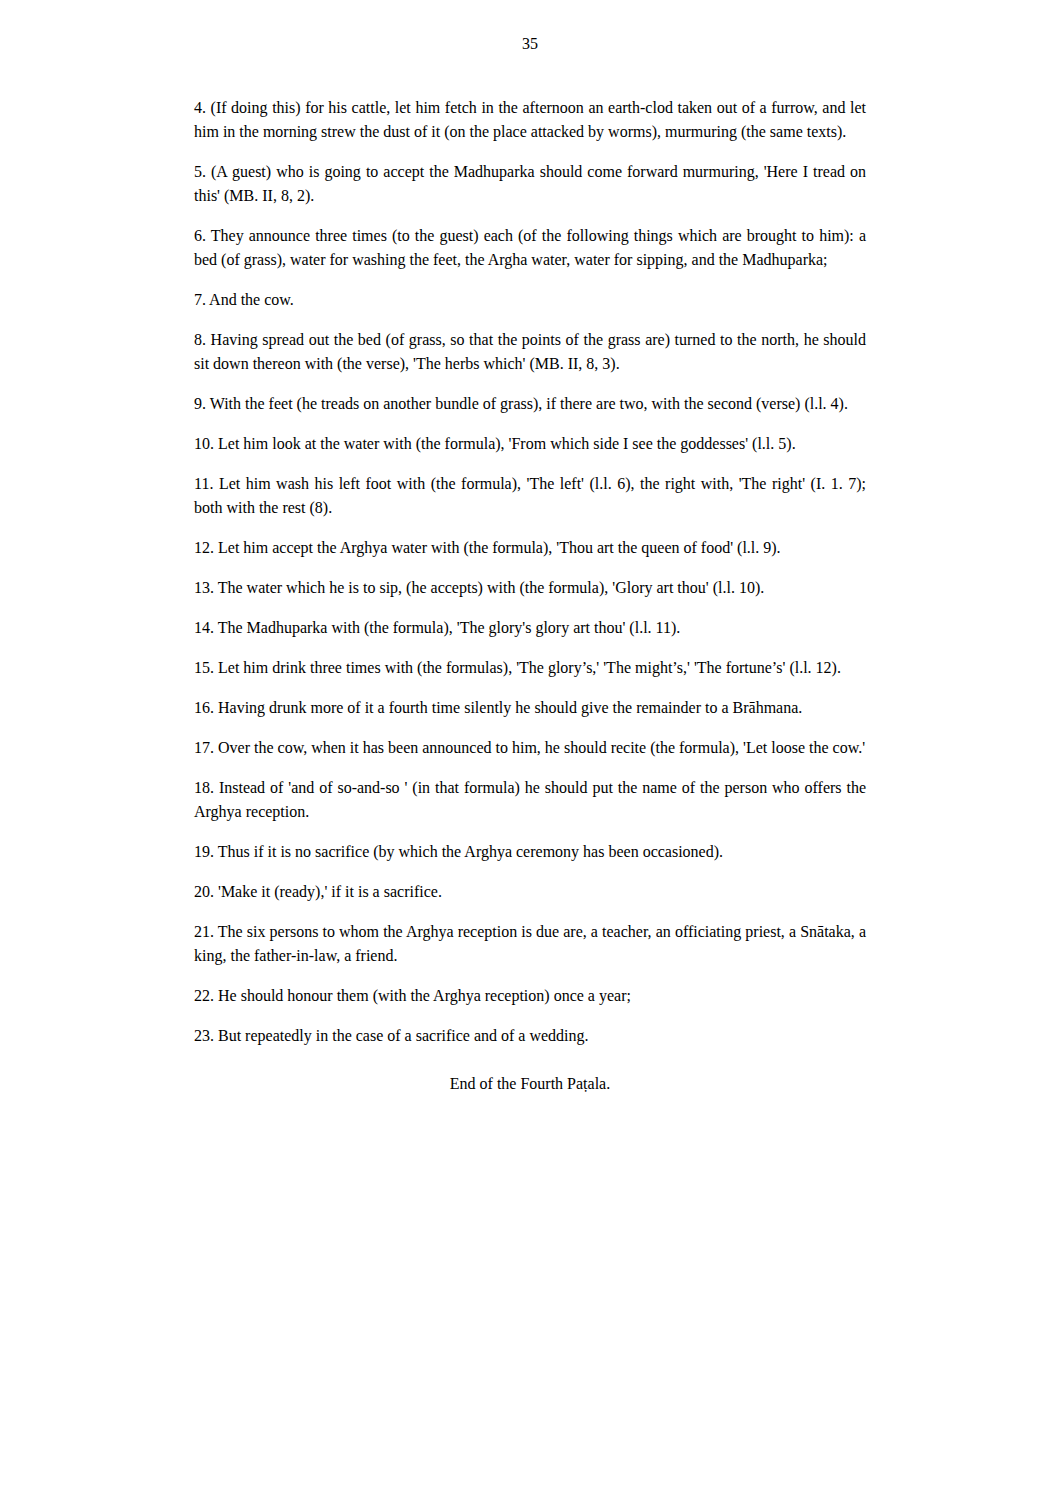35
4. (If doing this) for his cattle, let him fetch in the afternoon an earth-clod taken out of a furrow, and let him in the morning strew the dust of it (on the place attacked by worms), murmuring (the same texts).
5. (A guest) who is going to accept the Madhuparka should come forward murmuring, 'Here I tread on this' (MB. II, 8, 2).
6. They announce three times (to the guest) each (of the following things which are brought to him): a bed (of grass), water for washing the feet, the Argha water, water for sipping, and the Madhuparka;
7. And the cow.
8. Having spread out the bed (of grass, so that the points of the grass are) turned to the north, he should sit down thereon with (the verse), 'The herbs which' (MB. II, 8, 3).
9. With the feet (he treads on another bundle of grass), if there are two, with the second (verse) (l.l. 4).
10. Let him look at the water with (the formula), 'From which side I see the goddesses' (l.l. 5).
11. Let him wash his left foot with (the formula), 'The left' (l.l. 6), the right with, 'The right' (I. 1. 7); both with the rest (8).
12. Let him accept the Arghya water with (the formula), 'Thou art the queen of food' (l.l. 9).
13. The water which he is to sip, (he accepts) with (the formula), 'Glory art thou' (l.l. 10).
14. The Madhuparka with (the formula), 'The glory's glory art thou' (l.l. 11).
15. Let him drink three times with (the formulas), 'The glory’s,' 'The might’s,' 'The fortune’s' (l.l. 12).
16. Having drunk more of it a fourth time silently he should give the remainder to a Brāhmana.
17. Over the cow, when it has been announced to him, he should recite (the formula), 'Let loose the cow.'
18. Instead of 'and of so-and-so ' (in that formula) he should put the name of the person who offers the Arghya reception.
19. Thus if it is no sacrifice (by which the Arghya ceremony has been occasioned).
20. 'Make it (ready),' if it is a sacrifice.
21. The six persons to whom the Arghya reception is due are, a teacher, an officiating priest, a Snātaka, a king, the father-in-law, a friend.
22. He should honour them (with the Arghya reception) once a year;
23. But repeatedly in the case of a sacrifice and of a wedding.
End of the Fourth Paṭala.